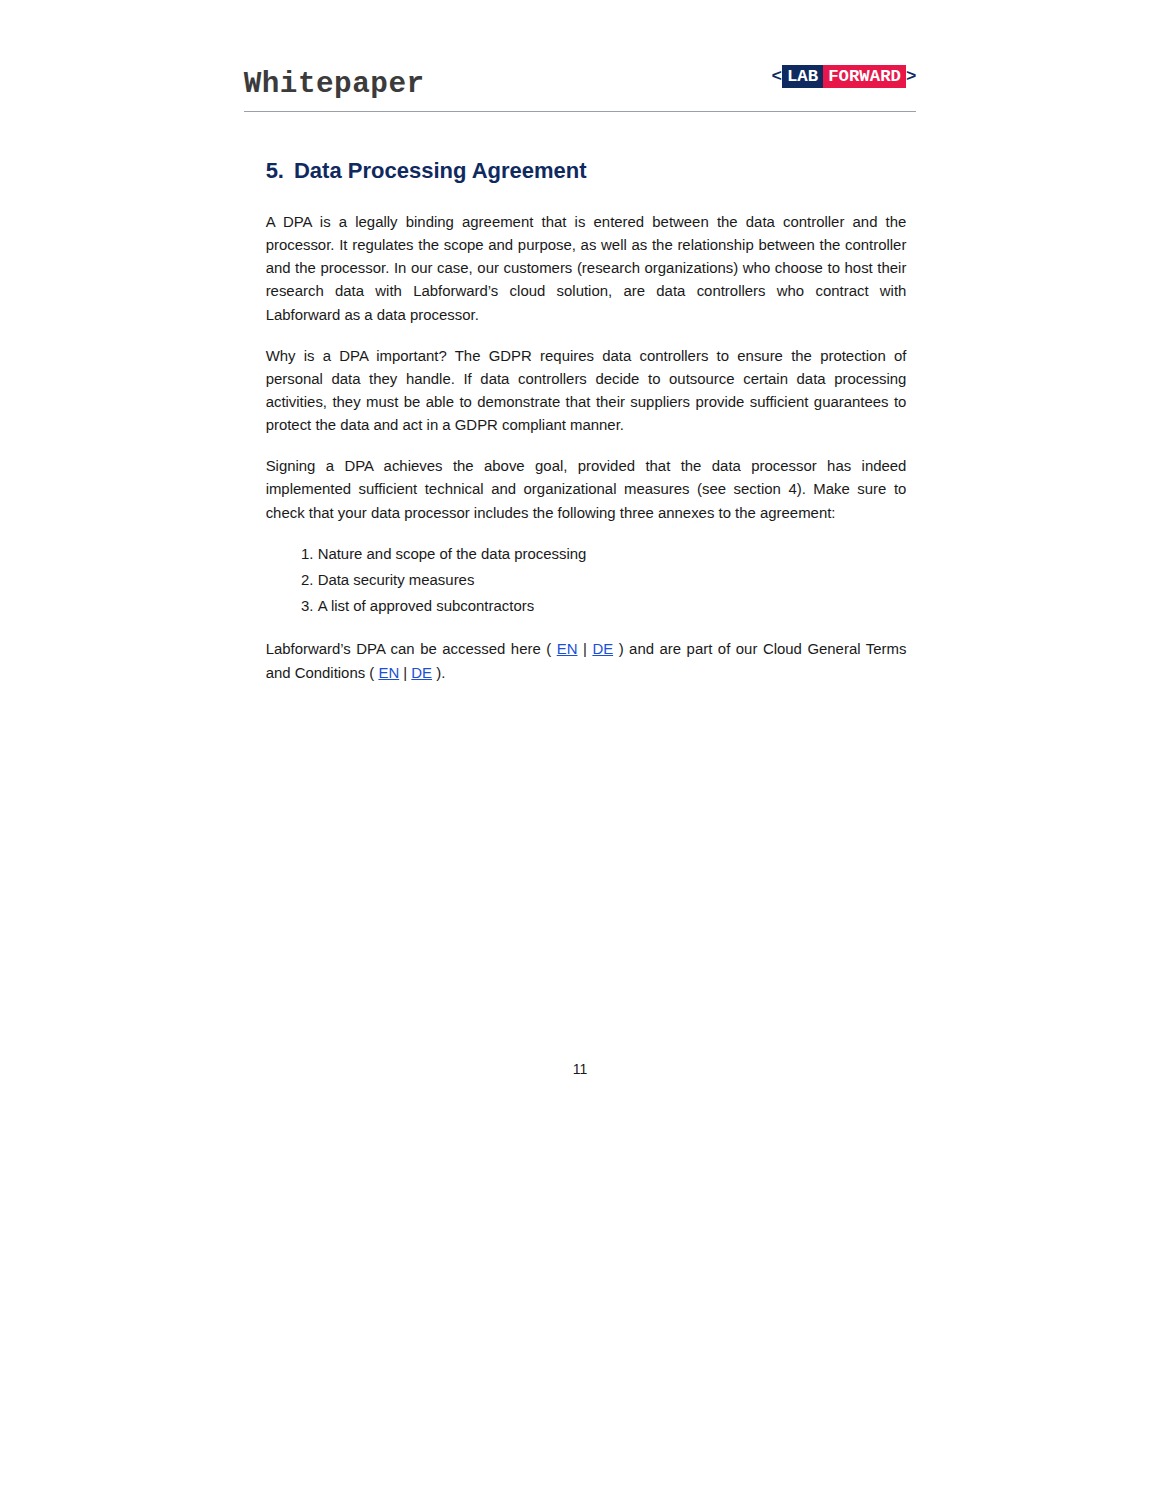Whitepaper
<LAB FORWARD>
5. Data Processing Agreement
A DPA is a legally binding agreement that is entered between the data controller and the processor. It regulates the scope and purpose, as well as the relationship between the controller and the processor. In our case, our customers (research organizations) who choose to host their research data with Labforward’s cloud solution, are data controllers who contract with Labforward as a data processor.
Why is a DPA important? The GDPR requires data controllers to ensure the protection of personal data they handle. If data controllers decide to outsource certain data processing activities, they must be able to demonstrate that their suppliers provide sufficient guarantees to protect the data and act in a GDPR compliant manner.
Signing a DPA achieves the above goal, provided that the data processor has indeed implemented sufficient technical and organizational measures (see section 4). Make sure to check that your data processor includes the following three annexes to the agreement:
Nature and scope of the data processing
Data security measures
A list of approved subcontractors
Labforward’s DPA can be accessed here ( EN | DE ) and are part of our Cloud General Terms and Conditions ( EN | DE ).
11